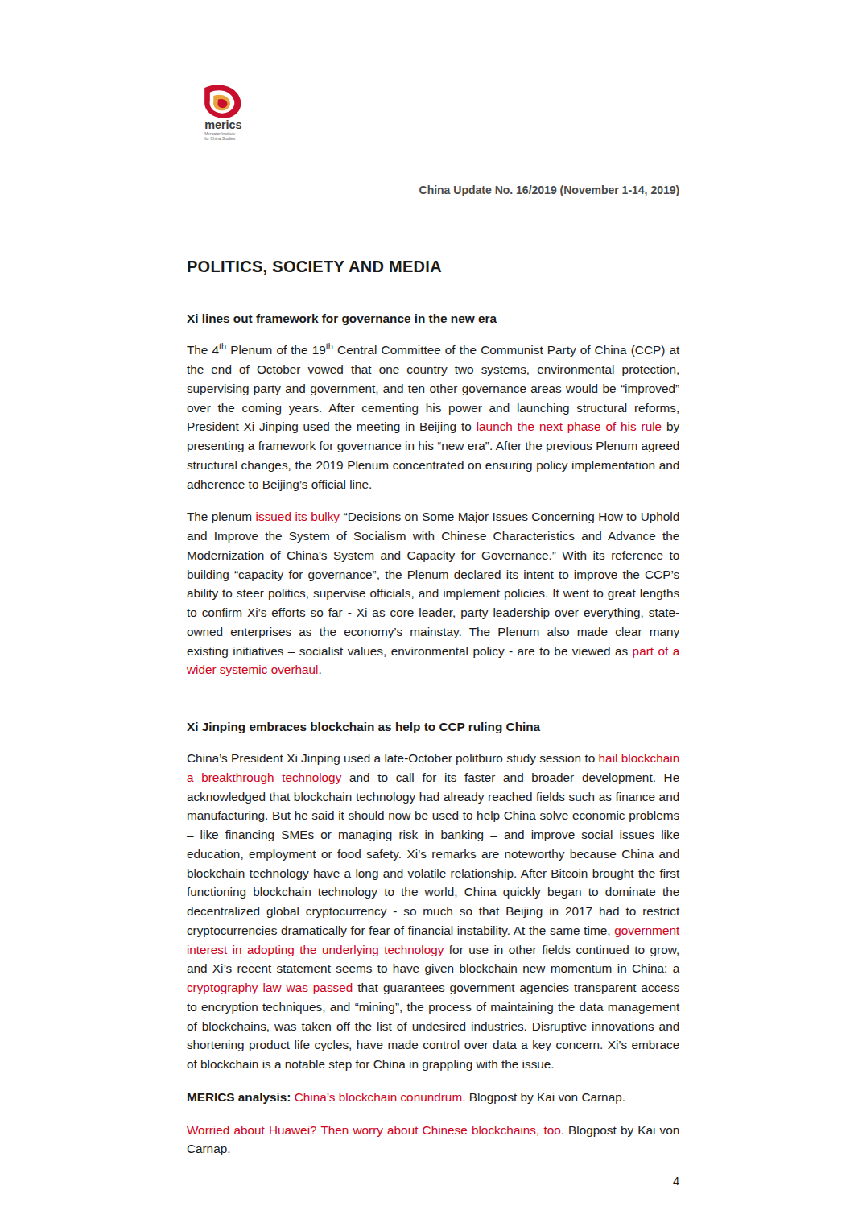merics Mercator Institute for China Studies
China Update No. 16/2019 (November 1-14, 2019)
POLITICS, SOCIETY AND MEDIA
Xi lines out framework for governance in the new era
The 4th Plenum of the 19th Central Committee of the Communist Party of China (CCP) at the end of October vowed that one country two systems, environmental protection, supervising party and government, and ten other governance areas would be “improved” over the coming years. After cementing his power and launching structural reforms, President Xi Jinping used the meeting in Beijing to launch the next phase of his rule by presenting a framework for governance in his “new era”. After the previous Plenum agreed structural changes, the 2019 Plenum concentrated on ensuring policy implementation and adherence to Beijing’s official line.
The plenum issued its bulky “Decisions on Some Major Issues Concerning How to Uphold and Improve the System of Socialism with Chinese Characteristics and Advance the Modernization of China's System and Capacity for Governance.” With its reference to building “capacity for governance”, the Plenum declared its intent to improve the CCP’s ability to steer politics, supervise officials, and implement policies. It went to great lengths to confirm Xi’s efforts so far - Xi as core leader, party leadership over everything, state-owned enterprises as the economy’s mainstay. The Plenum also made clear many existing initiatives – socialist values, environmental policy - are to be viewed as part of a wider systemic overhaul.
Xi Jinping embraces blockchain as help to CCP ruling China
China’s President Xi Jinping used a late-October politburo study session to hail blockchain a breakthrough technology and to call for its faster and broader development. He acknowledged that blockchain technology had already reached fields such as finance and manufacturing. But he said it should now be used to help China solve economic problems – like financing SMEs or managing risk in banking – and improve social issues like education, employment or food safety. Xi’s remarks are noteworthy because China and blockchain technology have a long and volatile relationship. After Bitcoin brought the first functioning blockchain technology to the world, China quickly began to dominate the decentralized global cryptocurrency - so much so that Beijing in 2017 had to restrict cryptocurrencies dramatically for fear of financial instability. At the same time, government interest in adopting the underlying technology for use in other fields continued to grow, and Xi’s recent statement seems to have given blockchain new momentum in China: a cryptography law was passed that guarantees government agencies transparent access to encryption techniques, and “mining”, the process of maintaining the data management of blockchains, was taken off the list of undesired industries. Disruptive innovations and shortening product life cycles, have made control over data a key concern. Xi’s embrace of blockchain is a notable step for China in grappling with the issue.
MERICS analysis: China’s blockchain conundrum. Blogpost by Kai von Carnap.
Worried about Huawei? Then worry about Chinese blockchains, too. Blogpost by Kai von Carnap.
4